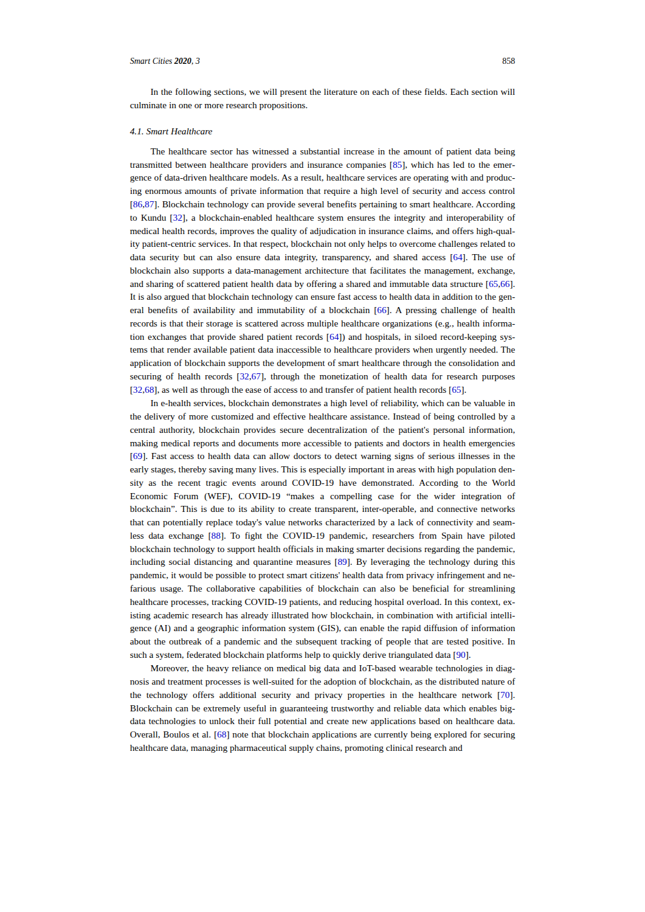Smart Cities 2020, 3 858
In the following sections, we will present the literature on each of these fields. Each section will culminate in one or more research propositions.
4.1. Smart Healthcare
The healthcare sector has witnessed a substantial increase in the amount of patient data being transmitted between healthcare providers and insurance companies [85], which has led to the emergence of data-driven healthcare models. As a result, healthcare services are operating with and producing enormous amounts of private information that require a high level of security and access control [86,87]. Blockchain technology can provide several benefits pertaining to smart healthcare. According to Kundu [32], a blockchain-enabled healthcare system ensures the integrity and interoperability of medical health records, improves the quality of adjudication in insurance claims, and offers high-quality patient-centric services. In that respect, blockchain not only helps to overcome challenges related to data security but can also ensure data integrity, transparency, and shared access [64]. The use of blockchain also supports a data-management architecture that facilitates the management, exchange, and sharing of scattered patient health data by offering a shared and immutable data structure [65,66]. It is also argued that blockchain technology can ensure fast access to health data in addition to the general benefits of availability and immutability of a blockchain [66]. A pressing challenge of health records is that their storage is scattered across multiple healthcare organizations (e.g., health information exchanges that provide shared patient records [64]) and hospitals, in siloed record-keeping systems that render available patient data inaccessible to healthcare providers when urgently needed. The application of blockchain supports the development of smart healthcare through the consolidation and securing of health records [32,67], through the monetization of health data for research purposes [32,68], as well as through the ease of access to and transfer of patient health records [65].
In e-health services, blockchain demonstrates a high level of reliability, which can be valuable in the delivery of more customized and effective healthcare assistance. Instead of being controlled by a central authority, blockchain provides secure decentralization of the patient's personal information, making medical reports and documents more accessible to patients and doctors in health emergencies [69]. Fast access to health data can allow doctors to detect warning signs of serious illnesses in the early stages, thereby saving many lives. This is especially important in areas with high population density as the recent tragic events around COVID-19 have demonstrated. According to the World Economic Forum (WEF), COVID-19 “makes a compelling case for the wider integration of blockchain”. This is due to its ability to create transparent, inter-operable, and connective networks that can potentially replace today's value networks characterized by a lack of connectivity and seamless data exchange [88]. To fight the COVID-19 pandemic, researchers from Spain have piloted blockchain technology to support health officials in making smarter decisions regarding the pandemic, including social distancing and quarantine measures [89]. By leveraging the technology during this pandemic, it would be possible to protect smart citizens' health data from privacy infringement and nefarious usage. The collaborative capabilities of blockchain can also be beneficial for streamlining healthcare processes, tracking COVID-19 patients, and reducing hospital overload. In this context, existing academic research has already illustrated how blockchain, in combination with artificial intelligence (AI) and a geographic information system (GIS), can enable the rapid diffusion of information about the outbreak of a pandemic and the subsequent tracking of people that are tested positive. In such a system, federated blockchain platforms help to quickly derive triangulated data [90].
Moreover, the heavy reliance on medical big data and IoT-based wearable technologies in diagnosis and treatment processes is well-suited for the adoption of blockchain, as the distributed nature of the technology offers additional security and privacy properties in the healthcare network [70]. Blockchain can be extremely useful in guaranteeing trustworthy and reliable data which enables big-data technologies to unlock their full potential and create new applications based on healthcare data. Overall, Boulos et al. [68] note that blockchain applications are currently being explored for securing healthcare data, managing pharmaceutical supply chains, promoting clinical research and